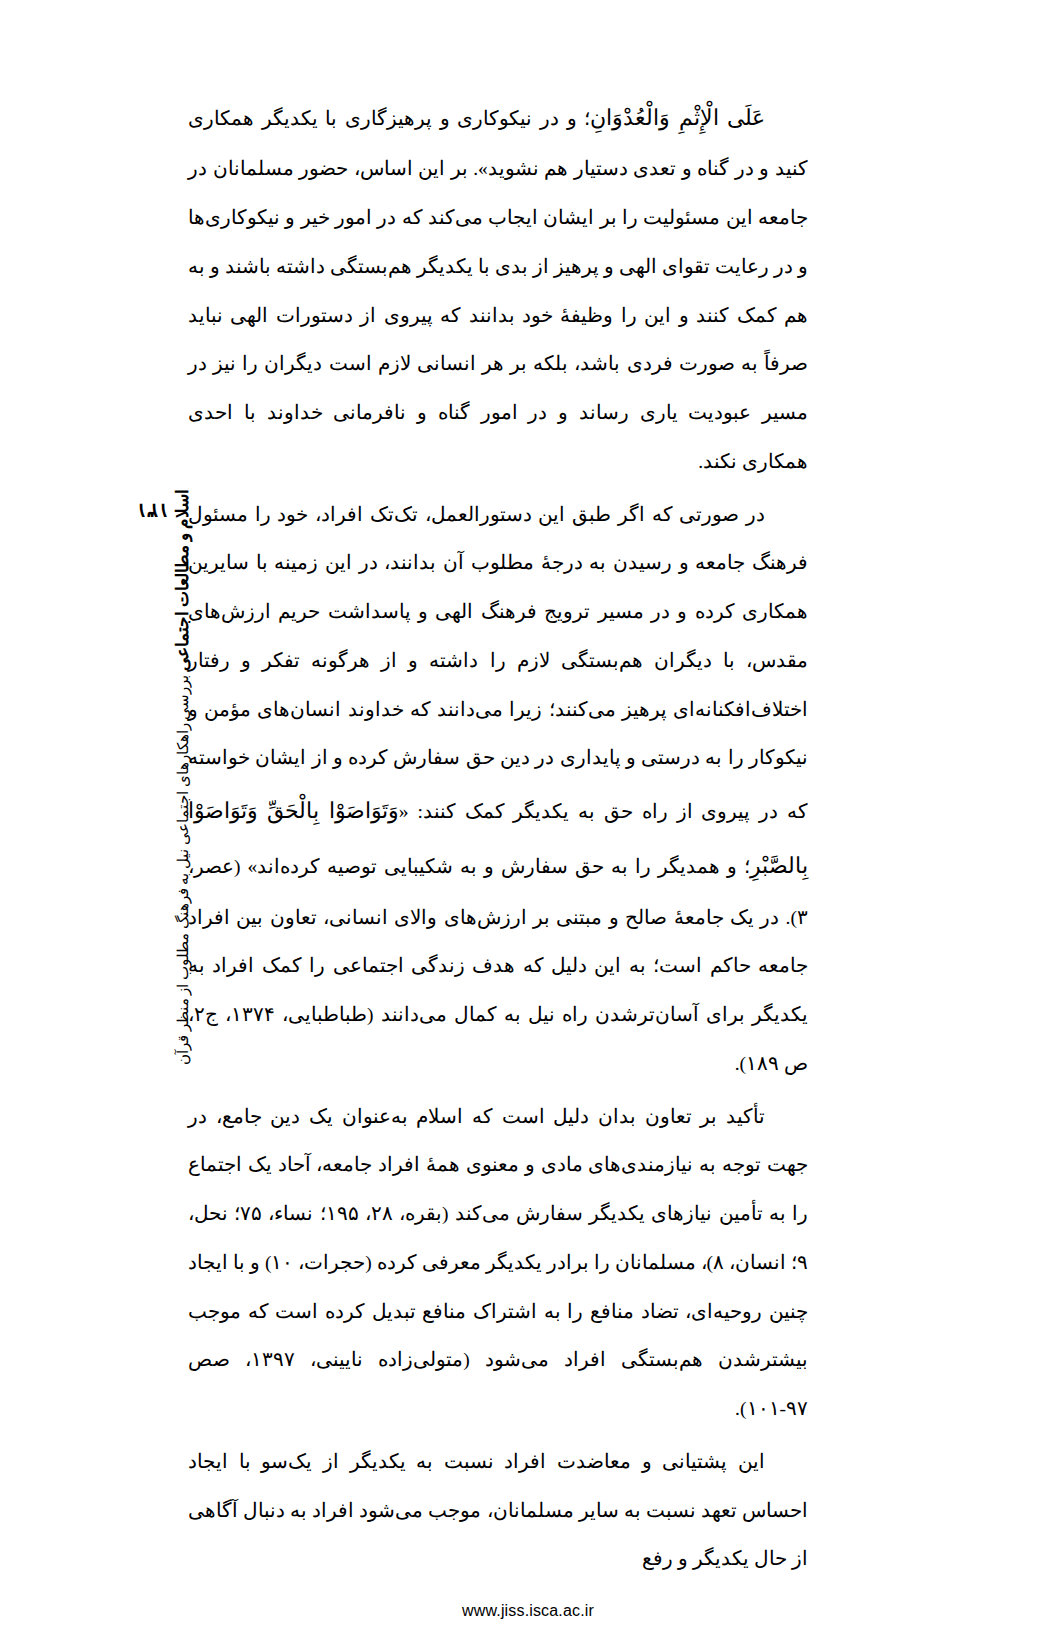۱۳۱ اسلام و مطالعات اجتماعی بررسی راهکارهای اجتماعی نیل به فرهنگ مطلوب از منظر قرآن
عَلَى الْإِثْمِ وَالْعُدْوَانِ؛ و در نیکوکاری و پرهیزگاری با یکدیگر همکاری کنید و در گناه و تعدی دستیار هم نشوید». بر این اساس، حضور مسلمانان در جامعه این مسئولیت را بر ایشان ایجاب می‌کند که در امور خیر و نیکوکاری‌ها و در رعایت تقوای الهی و پرهیز از بدی با یکدیگر هم‌بستگی داشته باشند و به هم کمک کنند و این را وظیفهٔ خود بدانند که پیروی از دستورات الهی نباید صرفاً به صورت فردی باشد، بلکه بر هر انسانی لازم است دیگران را نیز در مسیر عبودیت یاری رساند و در امور گناه و نافرمانی خداوند با احدی همکاری نکند.
در صورتی که اگر طبق این دستورالعمل، تک‌تک افراد، خود را مسئول فرهنگ جامعه و رسیدن به درجهٔ مطلوب آن بدانند، در این زمینه با سایرین همکاری کرده و در مسیر ترویج فرهنگ الهی و پاسداشت حریم ارزش‌های مقدس، با دیگران هم‌بستگی لازم را داشته و از هرگونه تفکر و رفتار اختلاف‌افکنانه‌ای پرهیز می‌کنند؛ زیرا می‌دانند که خداوند انسان‌های مؤمن و نیکوکار را به درستی و پایداری در دین حق سفارش کرده و از ایشان خواسته که در پیروی از راه حق به یکدیگر کمک کنند: «وَتَوَاصَوْا بِالْحَقِّ وَتَوَاصَوْا بِالصَّبْرِ؛ و همدیگر را به حق سفارش و به شکیبایی توصیه کرده‌اند» (عصر، ۳). در یک جامعهٔ صالح و مبتنی بر ارزش‌های والای انسانی، تعاون بین افراد جامعه حاکم است؛ به این دلیل که هدف زندگی اجتماعی را کمک افراد به یکدیگر برای آسان‌ترشدن راه نیل به کمال می‌دانند (طباطبایی، ۱۳۷۴، ج۲، ص ۱۸۹).
تأکید بر تعاون بدان دلیل است که اسلام به‌عنوان یک دین جامع، در جهت توجه به نیازمندی‌های مادی و معنوی همهٔ افراد جامعه، آحاد یک اجتماع را به تأمین نیازهای یکدیگر سفارش می‌کند (بقره، ۲۸، ۱۹۵؛ نساء، ۷۵؛ نحل، ۹؛ انسان، ۸)، مسلمانان را برادر یکدیگر معرفی کرده (حجرات، ۱۰) و با ایجاد چنین روحیه‌ای، تضاد منافع را به اشتراک منافع تبدیل کرده است که موجب بیشترشدن هم‌بستگی افراد می‌شود (متولی‌زاده نایینی، ۱۳۹۷، صص ۹۷-۱۰۱).
این پشتیانی و معاضدت افراد نسبت به یکدیگر از یک‌سو با ایجاد احساس تعهد نسبت به سایر مسلمانان، موجب می‌شود افراد به دنبال آگاهی از حال یکدیگر و رفع
www.jiss.isca.ac.ir